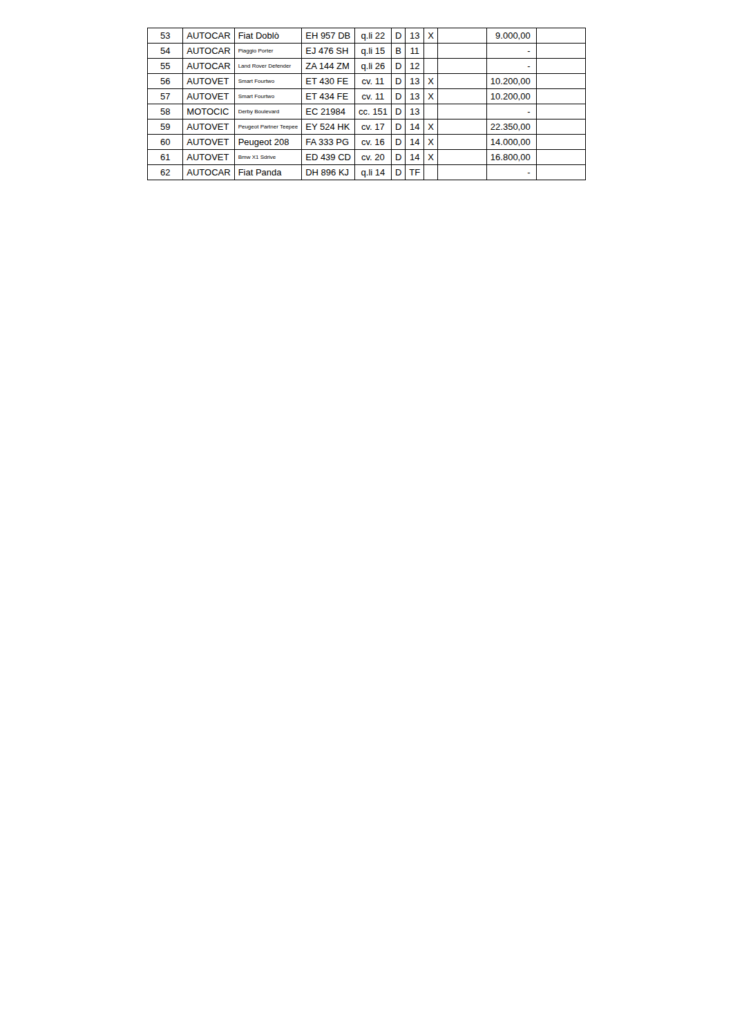| 53 | AUTOCAR | Fiat Doblò | EH 957 DB | q.li 22 | D | 13 | X | | 9.000,00 | |
| 54 | AUTOCAR | Piaggio Porter | EJ 476 SH | q.li 15 | B | 11 | | | - | |
| 55 | AUTOCAR | Land Rover Defender | ZA 144 ZM | q.li 26 | D | 12 | | | - | |
| 56 | AUTOVET | Smart Fourtwo | ET 430 FE | cv. 11 | D | 13 | X | | 10.200,00 | |
| 57 | AUTOVET | Smart Fourtwo | ET 434 FE | cv. 11 | D | 13 | X | | 10.200,00 | |
| 58 | MOTOCIC | Derby Boulevard | EC 21984 | cc. 151 | D | 13 | | | - | |
| 59 | AUTOVET | Peugeot Partner Teepee | EY 524 HK | cv. 17 | D | 14 | X | | 22.350,00 | |
| 60 | AUTOVET | Peugeot 208 | FA 333 PG | cv. 16 | D | 14 | X | | 14.000,00 | |
| 61 | AUTOVET | Bmw X1 Sdrive | ED 439 CD | cv. 20 | D | 14 | X | | 16.800,00 | |
| 62 | AUTOCAR | Fiat Panda | DH 896 KJ | q.li 14 | D | TF | | | - | |